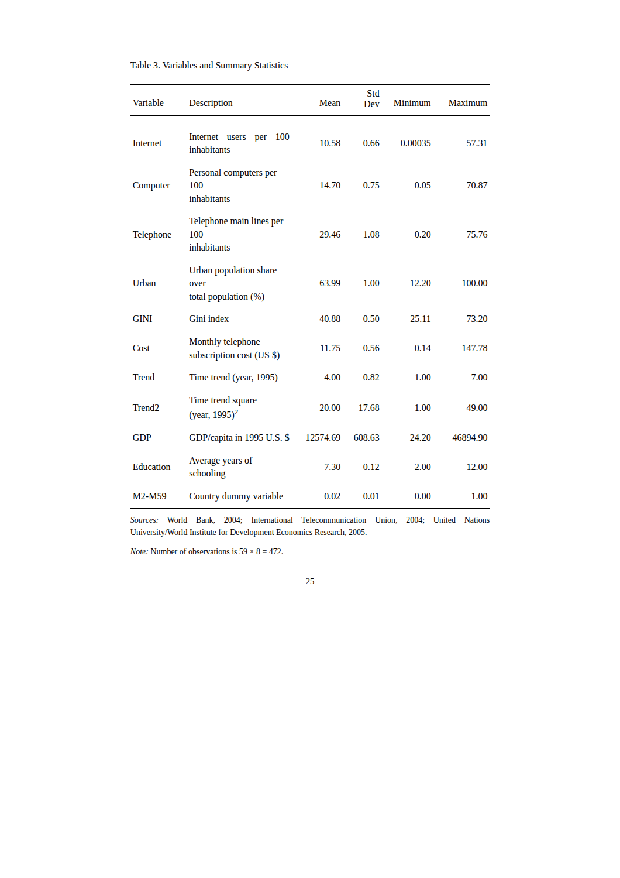Table 3. Variables and Summary Statistics
| Variable | Description | Mean | Std Dev | Minimum | Maximum |
| --- | --- | --- | --- | --- | --- |
| Internet | Internet users per 100 inhabitants | 10.58 | 0.66 | 0.00035 | 57.31 |
| Computer | Personal computers per 100 inhabitants | 14.70 | 0.75 | 0.05 | 70.87 |
| Telephone | Telephone main lines per 100 inhabitants | 29.46 | 1.08 | 0.20 | 75.76 |
| Urban | Urban population share over total population (%) | 63.99 | 1.00 | 12.20 | 100.00 |
| GINI | Gini index | 40.88 | 0.50 | 25.11 | 73.20 |
| Cost | Monthly telephone subscription cost (US $) | 11.75 | 0.56 | 0.14 | 147.78 |
| Trend | Time trend (year, 1995) | 4.00 | 0.82 | 1.00 | 7.00 |
| Trend2 | Time trend square (year, 1995) 2 | 20.00 | 17.68 | 1.00 | 49.00 |
| GDP | GDP/capita in 1995 U.S. $ | 12574.69 | 608.63 | 24.20 | 46894.90 |
| Education | Average years of schooling | 7.30 | 0.12 | 2.00 | 12.00 |
| M2-M59 | Country dummy variable | 0.02 | 0.01 | 0.00 | 1.00 |
Sources: World Bank, 2004; International Telecommunication Union, 2004; United Nations University/World Institute for Development Economics Research, 2005.
Note: Number of observations is 59 × 8 = 472.
25